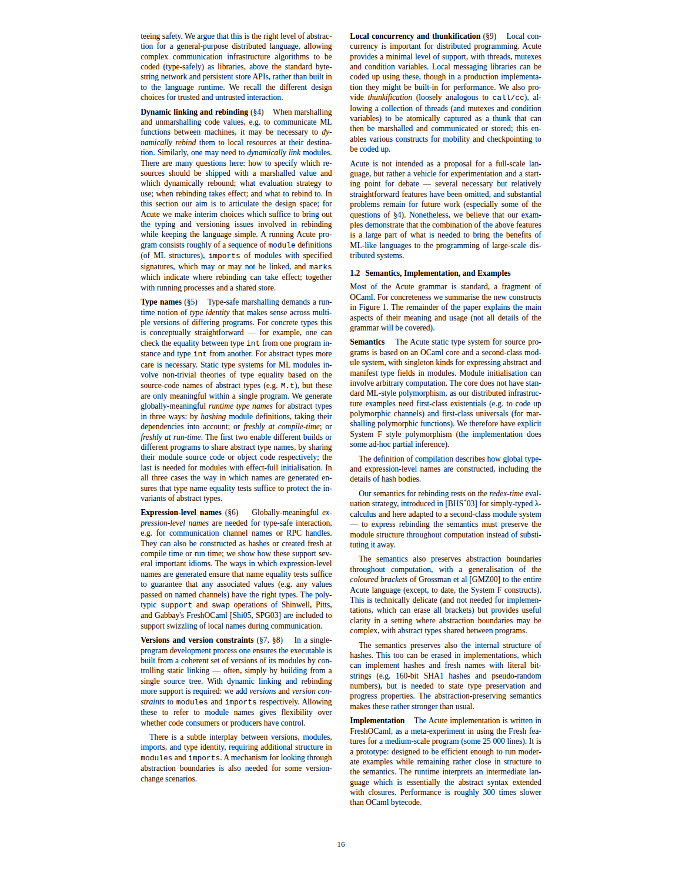teeing safety. We argue that this is the right level of abstraction for a general-purpose distributed language, allowing complex communication infrastructure algorithms to be coded (type-safely) as libraries, above the standard byte-string network and persistent store APIs, rather than built in to the language runtime. We recall the different design choices for trusted and untrusted interaction.
Dynamic linking and rebinding (§4) When marshalling and unmarshalling code values, e.g. to communicate ML functions between machines, it may be necessary to dynamically rebind them to local resources at their destination. Similarly, one may need to dynamically link modules. There are many questions here: how to specify which resources should be shipped with a marshalled value and which dynamically rebound; what evaluation strategy to use; when rebinding takes effect; and what to rebind to. In this section our aim is to articulate the design space; for Acute we make interim choices which suffice to bring out the typing and versioning issues involved in rebinding while keeping the language simple. A running Acute program consists roughly of a sequence of module definitions (of ML structures), imports of modules with specified signatures, which may or may not be linked, and marks which indicate where rebinding can take effect; together with running processes and a shared store.
Type names (§5) Type-safe marshalling demands a runtime notion of type identity that makes sense across multiple versions of differing programs. For concrete types this is conceptually straightforward — for example, one can check the equality between type int from one program instance and type int from another. For abstract types more care is necessary. Static type systems for ML modules involve non-trivial theories of type equality based on the source-code names of abstract types (e.g. M.t), but these are only meaningful within a single program. We generate globally-meaningful runtime type names for abstract types in three ways: by hashing module definitions, taking their dependencies into account; or freshly at compile-time; or freshly at run-time. The first two enable different builds or different programs to share abstract type names, by sharing their module source code or object code respectively; the last is needed for modules with effect-full initialisation. In all three cases the way in which names are generated ensures that type name equality tests suffice to protect the invariants of abstract types.
Expression-level names (§6) Globally-meaningful expression-level names are needed for type-safe interaction, e.g. for communication channel names or RPC handles. They can also be constructed as hashes or created fresh at compile time or run time; we show how these support several important idioms. The ways in which expression-level names are generated ensure that name equality tests suffice to guarantee that any associated values (e.g. any values passed on named channels) have the right types. The polytypic support and swap operations of Shinwell, Pitts, and Gabbay's FreshOCaml [Shi05, SPG03] are included to support swizzling of local names during communication.
Versions and version constraints (§7, §8) In a single-program development process one ensures the executable is built from a coherent set of versions of its modules by controlling static linking — often, simply by building from a single source tree. With dynamic linking and rebinding more support is required: we add versions and version constraints to modules and imports respectively. Allowing these to refer to module names gives flexibility over whether code consumers or producers have control.
There is a subtle interplay between versions, modules, imports, and type identity, requiring additional structure in modules and imports. A mechanism for looking through abstraction boundaries is also needed for some version-change scenarios.
Local concurrency and thunkification (§9) Local concurrency is important for distributed programming. Acute provides a minimal level of support, with threads, mutexes and condition variables. Local messaging libraries can be coded up using these, though in a production implementation they might be built-in for performance. We also provide thunkification (loosely analogous to call/cc), allowing a collection of threads (and mutexes and condition variables) to be atomically captured as a thunk that can then be marshalled and communicated or stored; this enables various constructs for mobility and checkpointing to be coded up.
Acute is not intended as a proposal for a full-scale language, but rather a vehicle for experimentation and a starting point for debate — several necessary but relatively straightforward features have been omitted, and substantial problems remain for future work (especially some of the questions of §4). Nonetheless, we believe that our examples demonstrate that the combination of the above features is a large part of what is needed to bring the benefits of ML-like languages to the programming of large-scale distributed systems.
1.2 Semantics, Implementation, and Examples
Most of the Acute grammar is standard, a fragment of OCaml. For concreteness we summarise the new constructs in Figure 1. The remainder of the paper explains the main aspects of their meaning and usage (not all details of the grammar will be covered).
Semantics The Acute static type system for source programs is based on an OCaml core and a second-class module system, with singleton kinds for expressing abstract and manifest type fields in modules. Module initialisation can involve arbitrary computation. The core does not have standard ML-style polymorphism, as our distributed infrastructure examples need first-class existentials (e.g. to code up polymorphic channels) and first-class universals (for marshalling polymorphic functions). We therefore have explicit System F style polymorphism (the implementation does some ad-hoc partial inference).
The definition of compilation describes how global type- and expression-level names are constructed, including the details of hash bodies.
Our semantics for rebinding rests on the redex-time evaluation strategy, introduced in [BHS+03] for simply-typed λ-calculus and here adapted to a second-class module system — to express rebinding the semantics must preserve the module structure throughout computation instead of substituting it away.
The semantics also preserves abstraction boundaries throughout computation, with a generalisation of the coloured brackets of Grossman et al [GMZ00] to the entire Acute language (except, to date, the System F constructs). This is technically delicate (and not needed for implementations, which can erase all brackets) but provides useful clarity in a setting where abstraction boundaries may be complex, with abstract types shared between programs.
The semantics preserves also the internal structure of hashes. This too can be erased in implementations, which can implement hashes and fresh names with literal bit-strings (e.g. 160-bit SHA1 hashes and pseudo-random numbers), but is needed to state type preservation and progress properties. The abstraction-preserving semantics makes these rather stronger than usual.
Implementation The Acute implementation is written in FreshOCaml, as a meta-experiment in using the Fresh features for a medium-scale program (some 25 000 lines). It is a prototype: designed to be efficient enough to run moderate examples while remaining rather close in structure to the semantics. The runtime interprets an intermediate language which is essentially the abstract syntax extended with closures. Performance is roughly 300 times slower than OCaml bytecode.
16